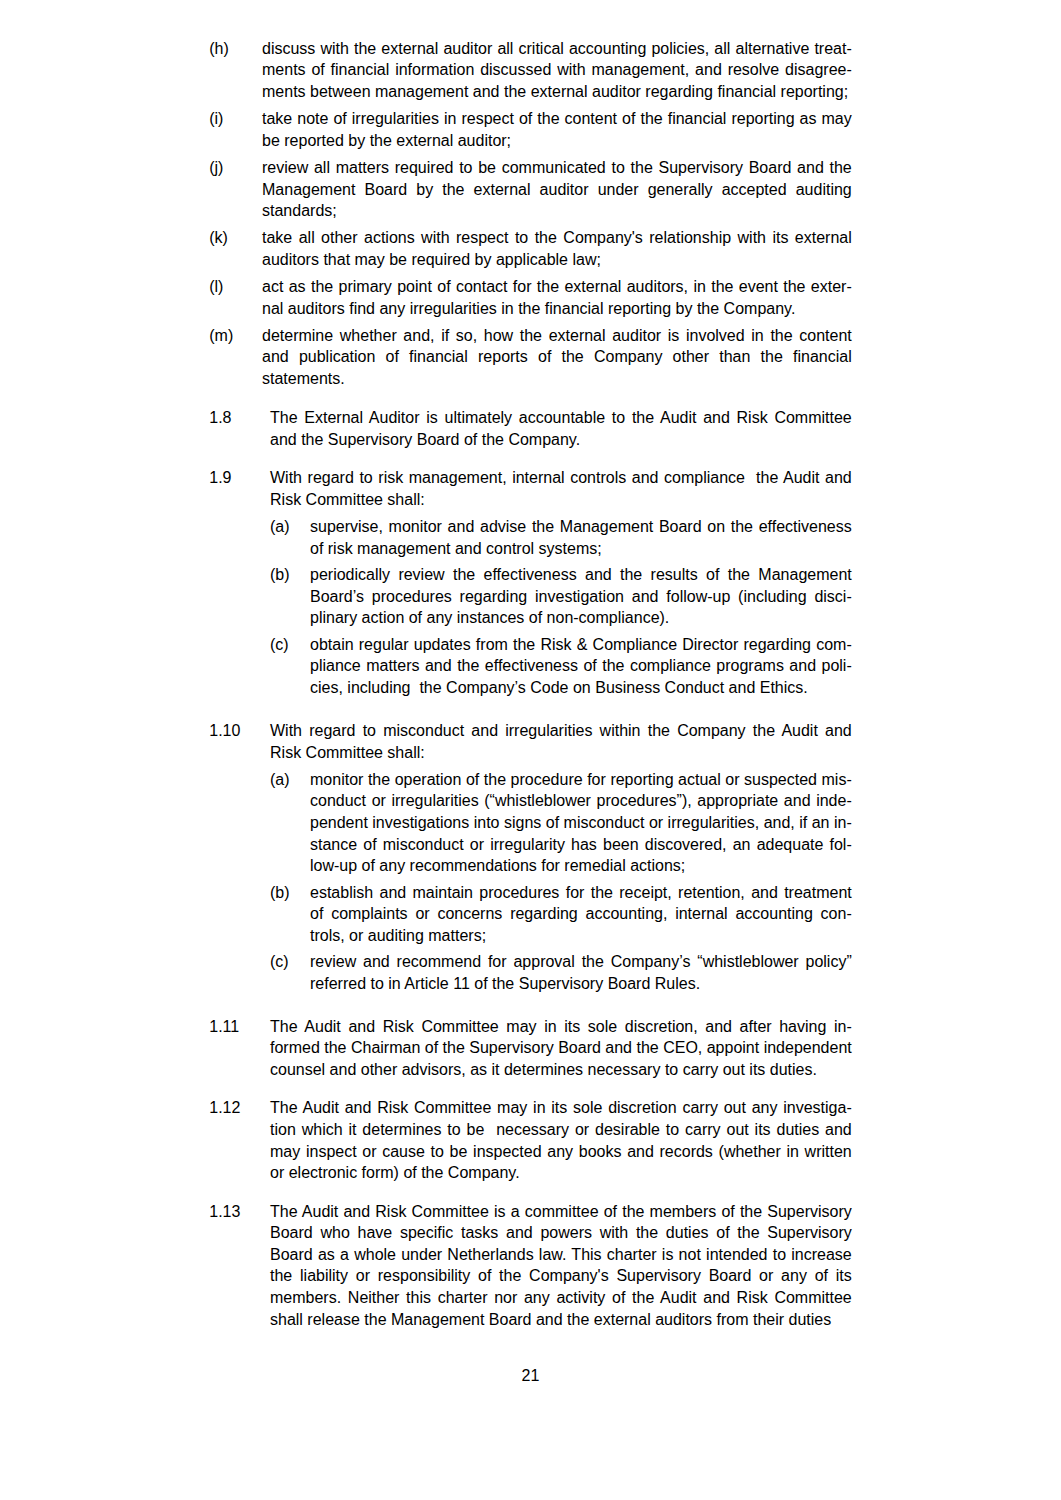(h) discuss with the external auditor all critical accounting policies, all alternative treatments of financial information discussed with management, and resolve disagreements between management and the external auditor regarding financial reporting;
(i) take note of irregularities in respect of the content of the financial reporting as may be reported by the external auditor;
(j) review all matters required to be communicated to the Supervisory Board and the Management Board by the external auditor under generally accepted auditing standards;
(k) take all other actions with respect to the Company's relationship with its external auditors that may be required by applicable law;
(l) act as the primary point of contact for the external auditors, in the event the external auditors find any irregularities in the financial reporting by the Company.
(m) determine whether and, if so, how the external auditor is involved in the content and publication of financial reports of the Company other than the financial statements.
1.8
The External Auditor is ultimately accountable to the Audit and Risk Committee and the Supervisory Board of the Company.
1.9
With regard to risk management, internal controls and compliance the Audit and Risk Committee shall:
(a) supervise, monitor and advise the Management Board on the effectiveness of risk management and control systems;
(b) periodically review the effectiveness and the results of the Management Board’s procedures regarding investigation and follow-up (including disciplinary action of any instances of non-compliance).
(c) obtain regular updates from the Risk & Compliance Director regarding compliance matters and the effectiveness of the compliance programs and policies, including the Company’s Code on Business Conduct and Ethics.
1.10
With regard to misconduct and irregularities within the Company the Audit and Risk Committee shall:
(a) monitor the operation of the procedure for reporting actual or suspected misconduct or irregularities (“whistleblower procedures”), appropriate and independent investigations into signs of misconduct or irregularities, and, if an instance of misconduct or irregularity has been discovered, an adequate follow-up of any recommendations for remedial actions;
(b) establish and maintain procedures for the receipt, retention, and treatment of complaints or concerns regarding accounting, internal accounting controls, or auditing matters;
(c) review and recommend for approval the Company’s “whistleblower policy” referred to in Article 11 of the Supervisory Board Rules.
1.11
The Audit and Risk Committee may in its sole discretion, and after having informed the Chairman of the Supervisory Board and the CEO, appoint independent counsel and other advisors, as it determines necessary to carry out its duties.
1.12
The Audit and Risk Committee may in its sole discretion carry out any investigation which it determines to be necessary or desirable to carry out its duties and may inspect or cause to be inspected any books and records (whether in written or electronic form) of the Company.
1.13
The Audit and Risk Committee is a committee of the members of the Supervisory Board who have specific tasks and powers with the duties of the Supervisory Board as a whole under Netherlands law. This charter is not intended to increase the liability or responsibility of the Company's Supervisory Board or any of its members. Neither this charter nor any activity of the Audit and Risk Committee shall release the Management Board and the external auditors from their duties
21